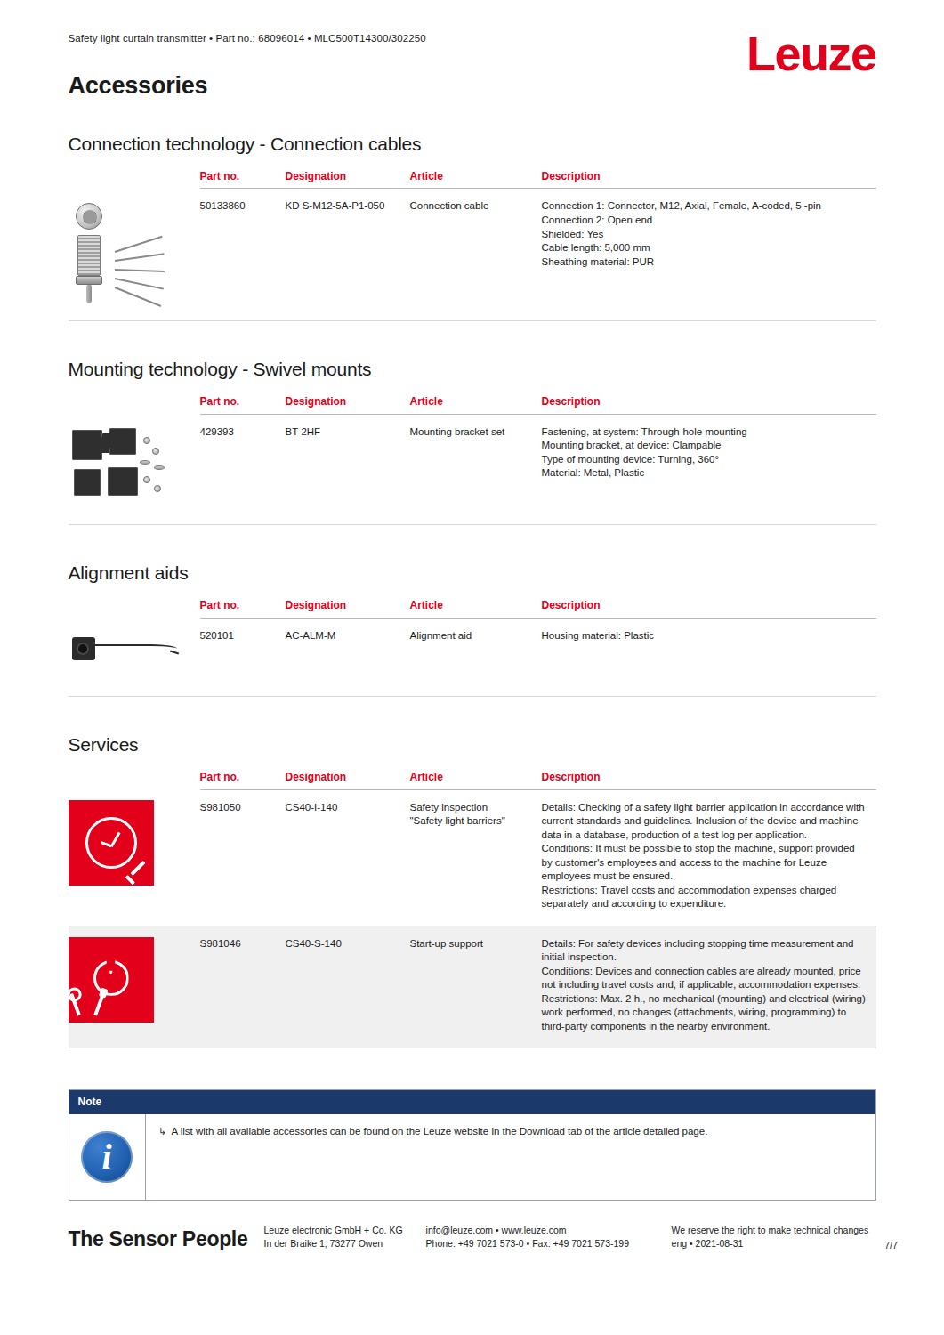Safety light curtain transmitter • Part no.: 68096014 • MLC500T14300/302250
Accessories
Leuze
Connection technology - Connection cables
| | Part no. | Designation | Article | Description |
| --- | --- | --- | --- | --- |
| | 50133860 | KD S-M12-5A-P1-050 | Connection cable | Connection 1: Connector, M12, Axial, Female, A-coded, 5 -pin Connection 2: Open end Shielded: Yes Cable length: 5,000 mm Sheathing material: PUR |
Mounting technology - Swivel mounts
| | Part no. | Designation | Article | Description |
| --- | --- | --- | --- | --- |
| | 429393 | BT-2HF | Mounting bracket set | Fastening, at system: Through-hole mounting Mounting bracket, at device: Clampable Type of mounting device: Turning, 360° Material: Metal, Plastic |
Alignment aids
| | Part no. | Designation | Article | Description |
| --- | --- | --- | --- | --- |
| | 520101 | AC-ALM-M | Alignment aid | Housing material: Plastic |
Services
| | Part no. | Designation | Article | Description |
| --- | --- | --- | --- | --- |
| | S981050 | CS40-I-140 | Safety inspection "Safety light barriers" | Details: Checking of a safety light barrier application in accordance with current standards and guidelines. Inclusion of the device and machine data in a database, production of a test log per application. Conditions: It must be possible to stop the machine, support provided by customer's employees and access to the machine for Leuze employees must be ensured. Restrictions: Travel costs and accommodation expenses charged separately and according to expenditure. |
| | S981046 | CS40-S-140 | Start-up support | Details: For safety devices including stopping time measurement and initial inspection. Conditions: Devices and connection cables are already mounted, price not including travel costs and, if applicable, accommodation expenses. Restrictions: Max. 2 h., no mechanical (mounting) and electrical (wiring) work performed, no changes (attachments, wiring, programming) to third-party components in the nearby environment. |
Note
i
↳A list with all available accessories can be found on the Leuze website in the Download tab of the article detailed page.
The Sensor People
Leuze electronic GmbH + Co. KG
In der Braike 1, 73277 Owen
info@leuze.com • www.leuze.com
Phone: +49 7021 573-0 • Fax: +49 7021 573-199
We reserve the right to make technical changes
eng • 2021-08-31
7/7